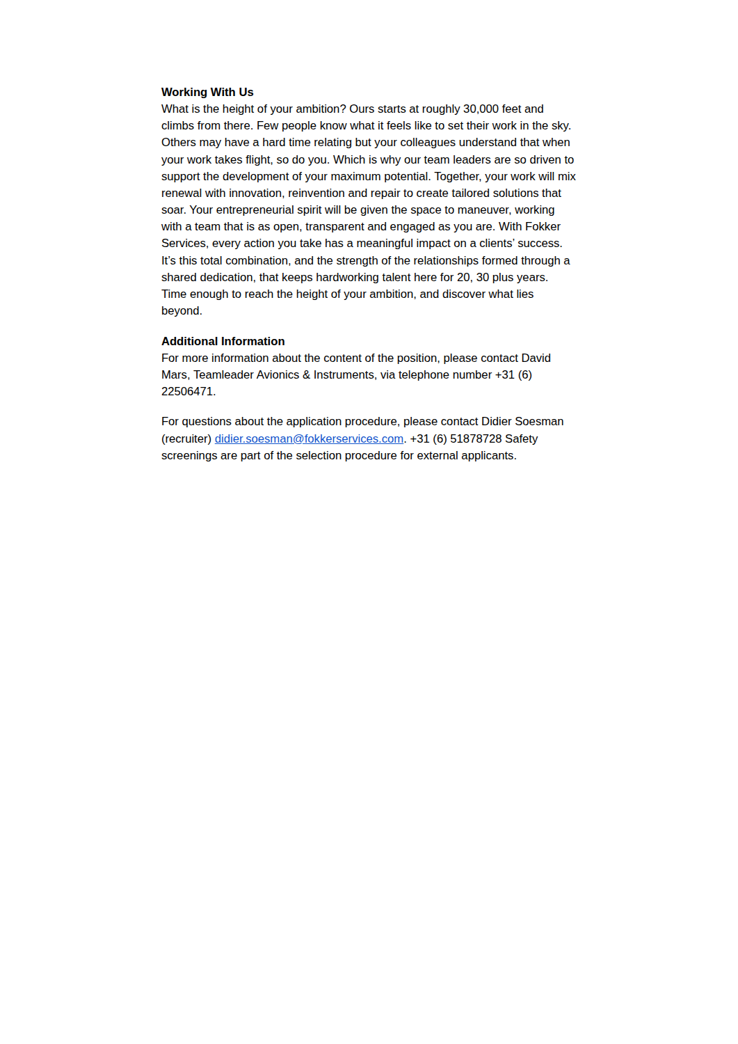Working With Us
What is the height of your ambition? Ours starts at roughly 30,000 feet and climbs from there. Few people know what it feels like to set their work in the sky. Others may have a hard time relating but your colleagues understand that when your work takes flight, so do you. Which is why our team leaders are so driven to support the development of your maximum potential. Together, your work will mix renewal with innovation, reinvention and repair to create tailored solutions that soar. Your entrepreneurial spirit will be given the space to maneuver, working with a team that is as open, transparent and engaged as you are. With Fokker Services, every action you take has a meaningful impact on a clients’ success. It’s this total combination, and the strength of the relationships formed through a shared dedication, that keeps hardworking talent here for 20, 30 plus years. Time enough to reach the height of your ambition, and discover what lies beyond.
Additional Information
For more information about the content of the position, please contact David Mars, Teamleader Avionics & Instruments, via telephone number +31 (6) 22506471.
For questions about the application procedure, please contact Didier Soesman (recruiter) didier.soesman@fokkerservices.com. +31 (6) 51878728 Safety screenings are part of the selection procedure for external applicants.